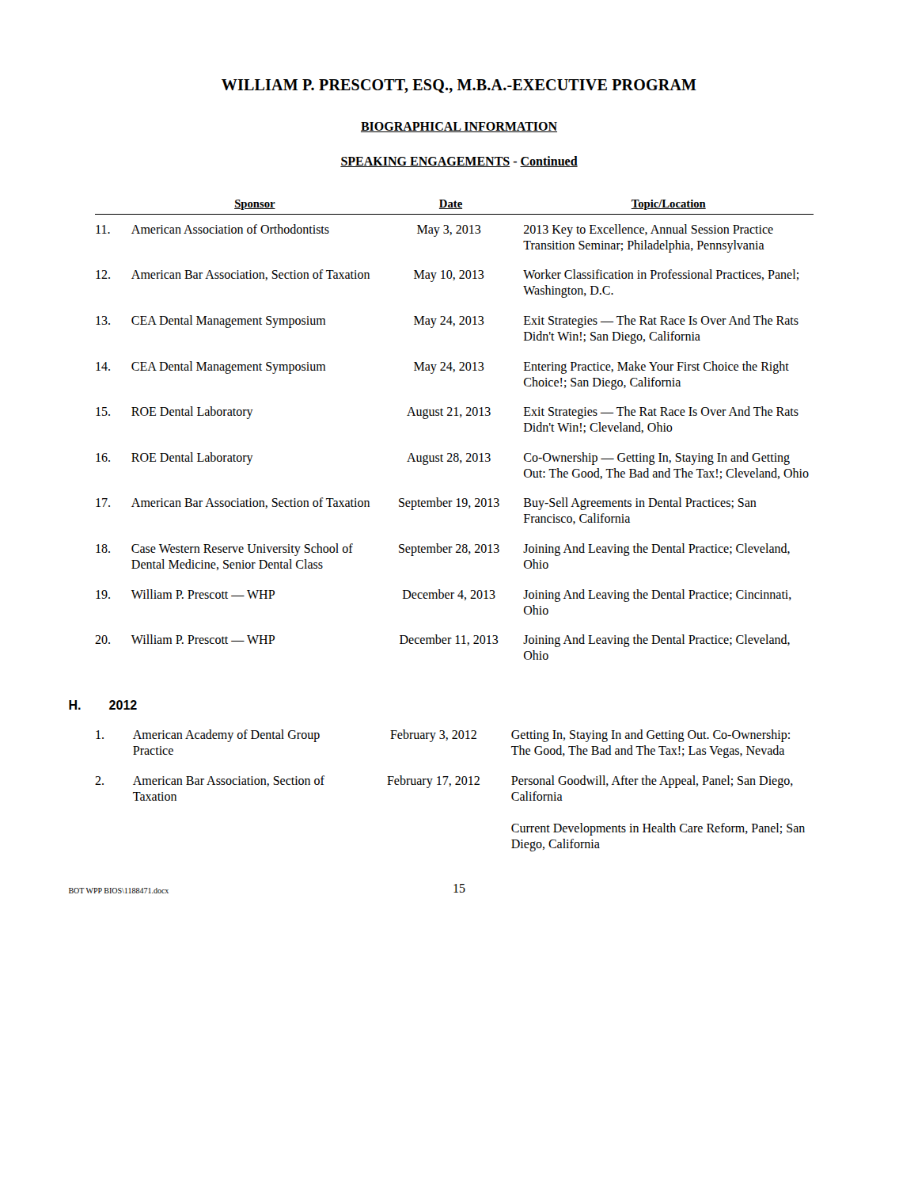WILLIAM P. PRESCOTT, ESQ., M.B.A.-EXECUTIVE PROGRAM
BIOGRAPHICAL INFORMATION
SPEAKING ENGAGEMENTS - Continued
| | Sponsor | Date | Topic/Location |
| --- | --- | --- | --- |
| 11. | American Association of Orthodontists | May 3, 2013 | 2013 Key to Excellence, Annual Session Practice Transition Seminar; Philadelphia, Pennsylvania |
| 12. | American Bar Association, Section of Taxation | May 10, 2013 | Worker Classification in Professional Practices, Panel; Washington, D.C. |
| 13. | CEA Dental Management Symposium | May 24, 2013 | Exit Strategies — The Rat Race Is Over And The Rats Didn't Win!; San Diego, California |
| 14. | CEA Dental Management Symposium | May 24, 2013 | Entering Practice, Make Your First Choice the Right Choice!; San Diego, California |
| 15. | ROE Dental Laboratory | August 21, 2013 | Exit Strategies — The Rat Race Is Over And The Rats Didn't Win!; Cleveland, Ohio |
| 16. | ROE Dental Laboratory | August 28, 2013 | Co-Ownership — Getting In, Staying In and Getting Out: The Good, The Bad and The Tax!; Cleveland, Ohio |
| 17. | American Bar Association, Section of Taxation | September 19, 2013 | Buy-Sell Agreements in Dental Practices; San Francisco, California |
| 18. | Case Western Reserve University School of Dental Medicine, Senior Dental Class | September 28, 2013 | Joining And Leaving the Dental Practice; Cleveland, Ohio |
| 19. | William P. Prescott — WHP | December 4, 2013 | Joining And Leaving the Dental Practice; Cincinnati, Ohio |
| 20. | William P. Prescott — WHP | December 11, 2013 | Joining And Leaving the Dental Practice; Cleveland, Ohio |
H. 2012
| 1. | American Academy of Dental Group Practice | February 3, 2012 | Getting In, Staying In and Getting Out. Co-Ownership: The Good, The Bad and The Tax!; Las Vegas, Nevada |
| 2. | American Bar Association, Section of Taxation | February 17, 2012 | Personal Goodwill, After the Appeal, Panel; San Diego, California Current Developments in Health Care Reform, Panel; San Diego, California |
BOT WPP BIOS\1188471.docx 15